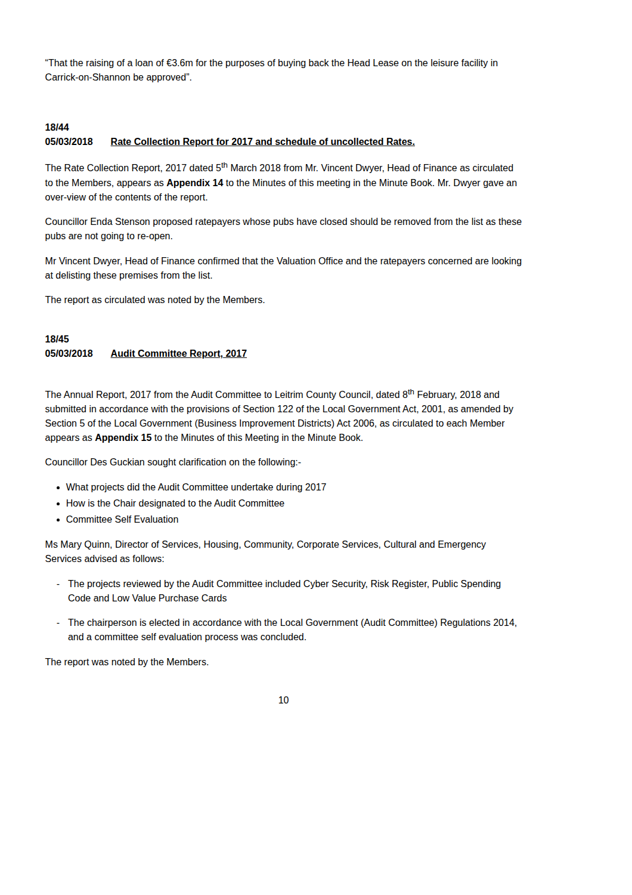“That the raising of a loan of €3.6m for the purposes of buying back the Head Lease on the leisure facility in Carrick-on-Shannon be approved”.
18/44
05/03/2018 Rate Collection Report for 2017 and schedule of uncollected Rates.
The Rate Collection Report, 2017 dated 5th March 2018 from Mr. Vincent Dwyer, Head of Finance as circulated to the Members, appears as Appendix 14 to the Minutes of this meeting in the Minute Book. Mr. Dwyer gave an over-view of the contents of the report.
Councillor Enda Stenson proposed ratepayers whose pubs have closed should be removed from the list as these pubs are not going to re-open.
Mr Vincent Dwyer, Head of Finance confirmed that the Valuation Office and the ratepayers concerned are looking at delisting these premises from the list.
The report as circulated was noted by the Members.
18/45
05/03/2018 Audit Committee Report, 2017
The Annual Report, 2017 from the Audit Committee to Leitrim County Council, dated 8th February, 2018 and submitted in accordance with the provisions of Section 122 of the Local Government Act, 2001, as amended by Section 5 of the Local Government (Business Improvement Districts) Act 2006, as circulated to each Member appears as Appendix 15 to the Minutes of this Meeting in the Minute Book.
Councillor Des Guckian sought clarification on the following:-
What projects did the Audit Committee undertake during 2017
How is the Chair designated to the Audit Committee
Committee Self Evaluation
Ms Mary Quinn, Director of Services, Housing, Community, Corporate Services, Cultural and Emergency Services advised as follows:
The projects reviewed by the Audit Committee included Cyber Security, Risk Register, Public Spending Code and Low Value Purchase Cards
The chairperson is elected in accordance with the Local Government (Audit Committee) Regulations 2014, and a committee self evaluation process was concluded.
The report was noted by the Members.
10